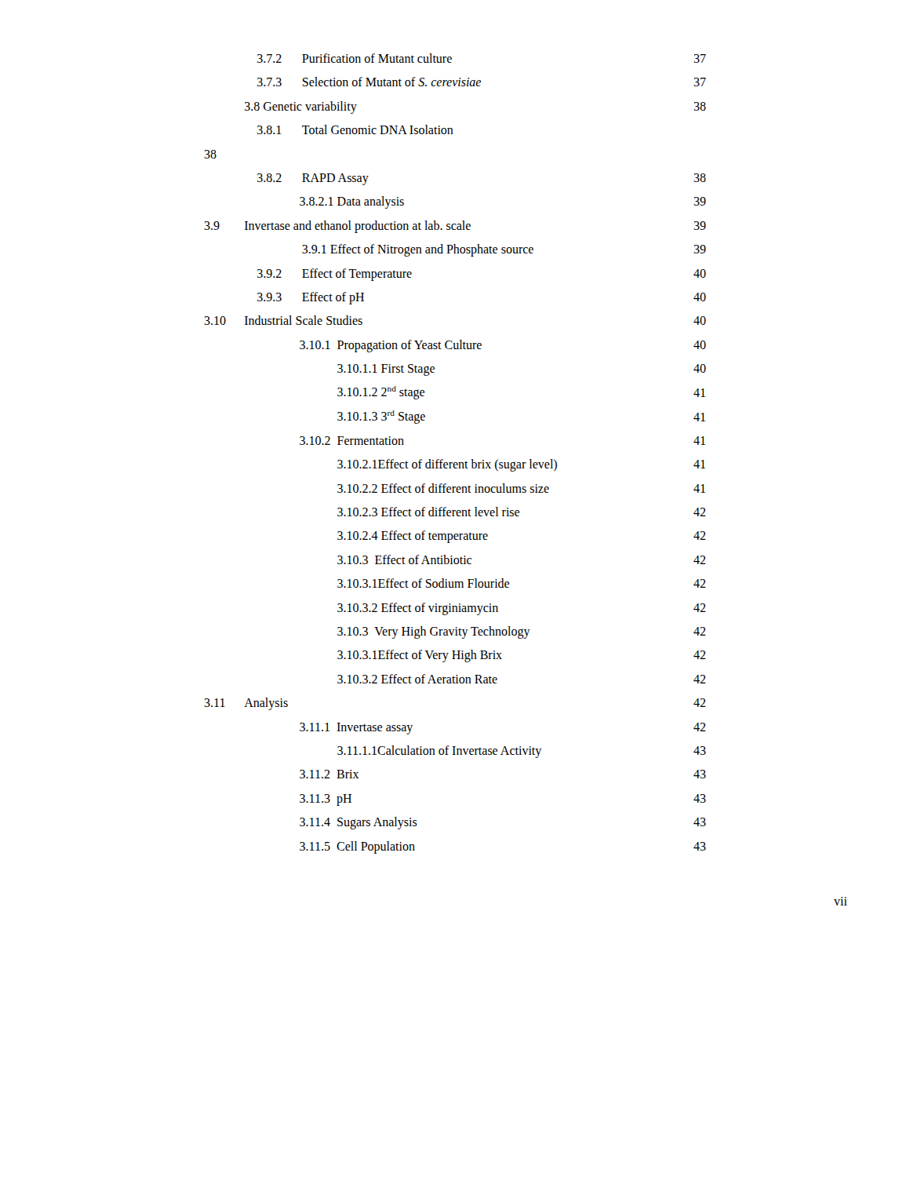3.7.2 Purification of Mutant culture 37
3.7.3 Selection of Mutant of S. cerevisiae 37
3.8 Genetic variability 38
3.8.1 Total Genomic DNA Isolation
38
3.8.2 RAPD Assay 38
3.8.2.1 Data analysis 39
3.9 Invertase and ethanol production at lab. scale 39
3.9.1 Effect of Nitrogen and Phosphate source 39
3.9.2 Effect of Temperature 40
3.9.3 Effect of pH 40
3.10 Industrial Scale Studies 40
3.10.1 Propagation of Yeast Culture 40
3.10.1.1 First Stage 40
3.10.1.2 2nd stage 41
3.10.1.3 3rd Stage 41
3.10.2 Fermentation 41
3.10.2.1Effect of different brix (sugar level) 41
3.10.2.2 Effect of different inoculums size 41
3.10.2.3 Effect of different level rise 42
3.10.2.4 Effect of temperature 42
3.10.3 Effect of Antibiotic 42
3.10.3.1Effect of Sodium Flouride 42
3.10.3.2 Effect of virginiamycin 42
3.10.3 Very High Gravity Technology 42
3.10.3.1Effect of Very High Brix 42
3.10.3.2 Effect of Aeration Rate 42
3.11 Analysis 42
3.11.1 Invertase assay 42
3.11.1.1Calculation of Invertase Activity 43
3.11.2 Brix 43
3.11.3 pH 43
3.11.4 Sugars Analysis 43
3.11.5 Cell Population 43
vii